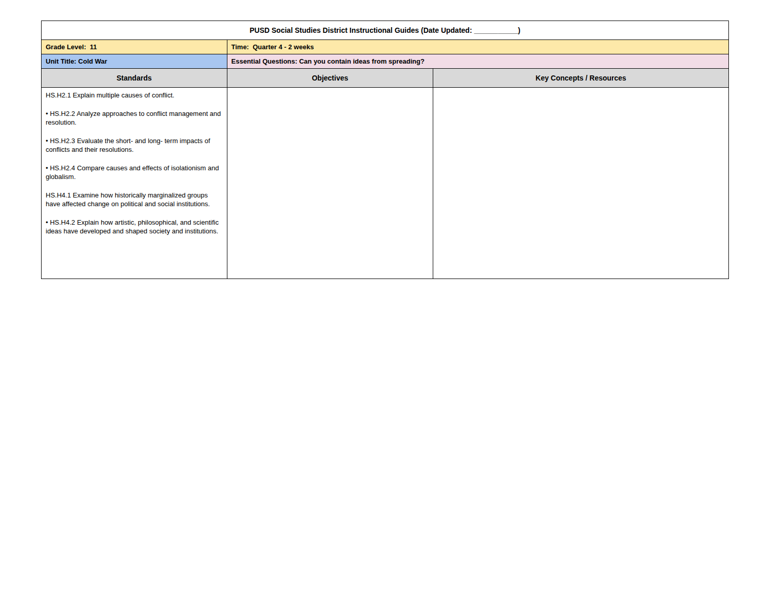| PUSD Social Studies District Instructional Guides (Date Updated: ___________) |
| Grade Level: 11 | Time: Quarter 4 - 2 weeks |
| Unit Title: Cold War | Essential Questions: Can you contain ideas from spreading? |
| Standards | Objectives | Key Concepts / Resources |
| HS.H2.1 Explain multiple causes of conflict. • HS.H2.2 Analyze approaches to conflict management and resolution. • HS.H2.3 Evaluate the short- and long- term impacts of conflicts and their resolutions. • HS.H2.4 Compare causes and effects of isolationism and globalism. HS.H4.1 Examine how historically marginalized groups have affected change on political and social institutions. • HS.H4.2 Explain how artistic, philosophical, and scientific ideas have developed and shaped society and institutions. | | |